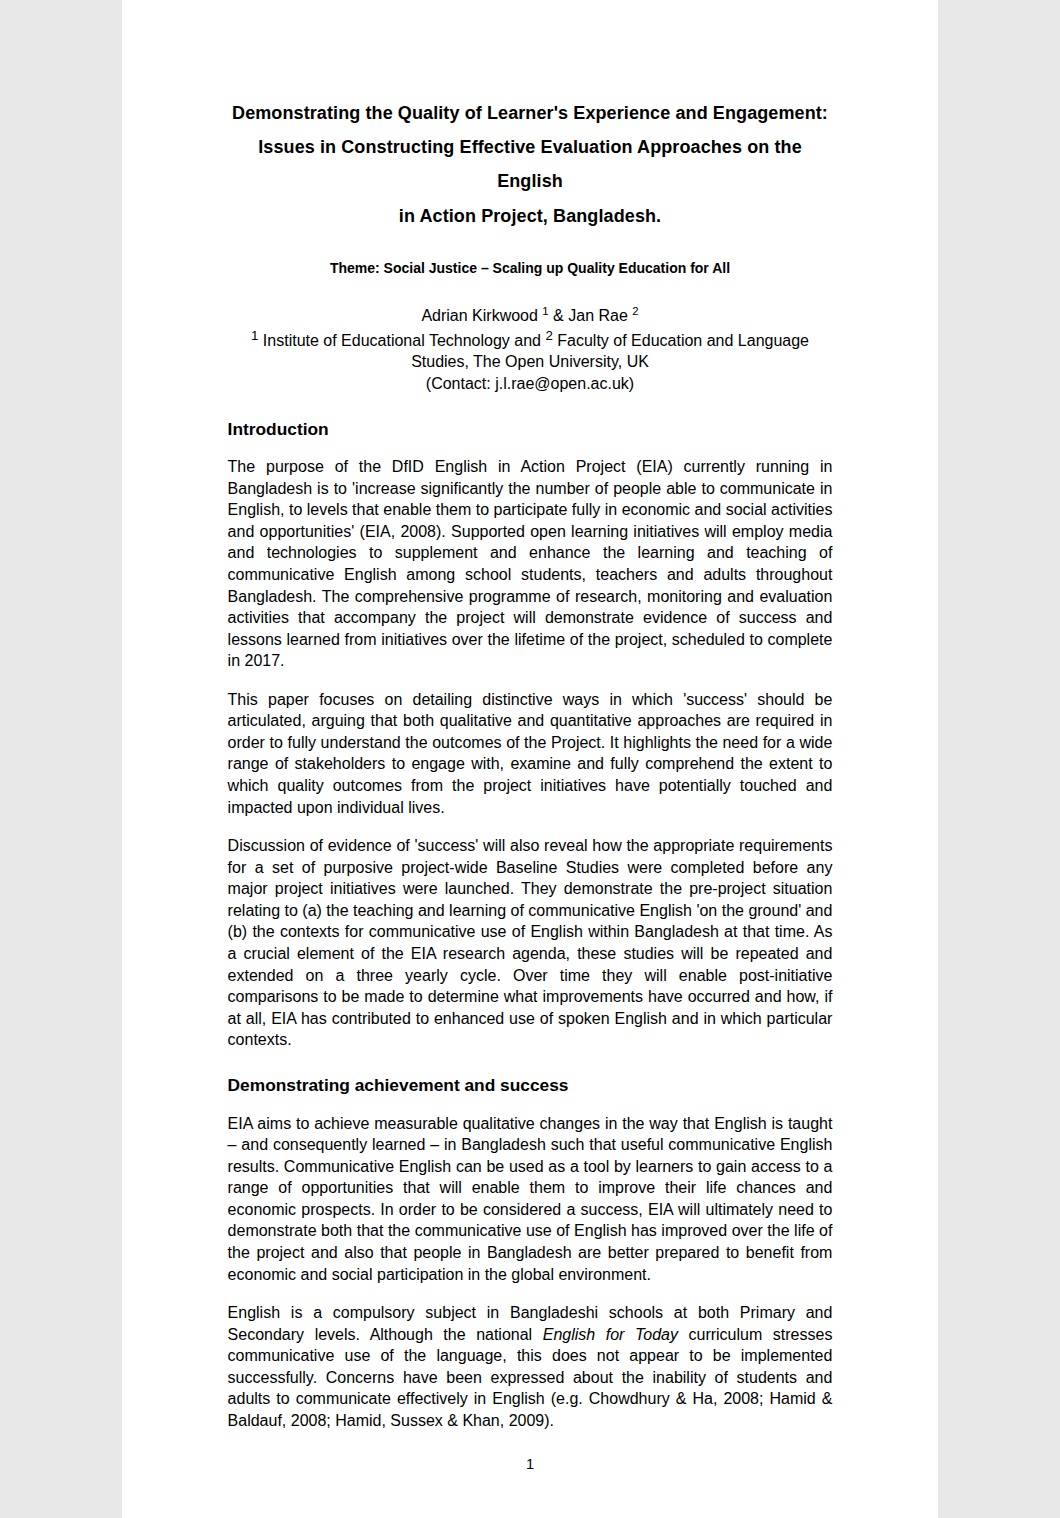Demonstrating the Quality of Learner's Experience and Engagement:
Issues in Constructing Effective Evaluation Approaches on the English
in Action Project, Bangladesh.
Theme: Social Justice – Scaling up Quality Education for All
Adrian Kirkwood 1 & Jan Rae 2
1 Institute of Educational Technology and 2 Faculty of Education and Language
Studies, The Open University, UK
(Contact: j.l.rae@open.ac.uk)
Introduction
The purpose of the DfID English in Action Project (EIA) currently running in Bangladesh is to 'increase significantly the number of people able to communicate in English, to levels that enable them to participate fully in economic and social activities and opportunities' (EIA, 2008). Supported open learning initiatives will employ media and technologies to supplement and enhance the learning and teaching of communicative English among school students, teachers and adults throughout Bangladesh. The comprehensive programme of research, monitoring and evaluation activities that accompany the project will demonstrate evidence of success and lessons learned from initiatives over the lifetime of the project, scheduled to complete in 2017.
This paper focuses on detailing distinctive ways in which 'success' should be articulated, arguing that both qualitative and quantitative approaches are required in order to fully understand the outcomes of the Project. It highlights the need for a wide range of stakeholders to engage with, examine and fully comprehend the extent to which quality outcomes from the project initiatives have potentially touched and impacted upon individual lives.
Discussion of evidence of 'success' will also reveal how the appropriate requirements for a set of purposive project-wide Baseline Studies were completed before any major project initiatives were launched. They demonstrate the pre-project situation relating to (a) the teaching and learning of communicative English 'on the ground' and (b) the contexts for communicative use of English within Bangladesh at that time. As a crucial element of the EIA research agenda, these studies will be repeated and extended on a three yearly cycle. Over time they will enable post-initiative comparisons to be made to determine what improvements have occurred and how, if at all, EIA has contributed to enhanced use of spoken English and in which particular contexts.
Demonstrating achievement and success
EIA aims to achieve measurable qualitative changes in the way that English is taught – and consequently learned – in Bangladesh such that useful communicative English results. Communicative English can be used as a tool by learners to gain access to a range of opportunities that will enable them to improve their life chances and economic prospects. In order to be considered a success, EIA will ultimately need to demonstrate both that the communicative use of English has improved over the life of the project and also that people in Bangladesh are better prepared to benefit from economic and social participation in the global environment.
English is a compulsory subject in Bangladeshi schools at both Primary and Secondary levels. Although the national English for Today curriculum stresses communicative use of the language, this does not appear to be implemented successfully. Concerns have been expressed about the inability of students and adults to communicate effectively in English (e.g. Chowdhury & Ha, 2008; Hamid & Baldauf, 2008; Hamid, Sussex & Khan, 2009).
1